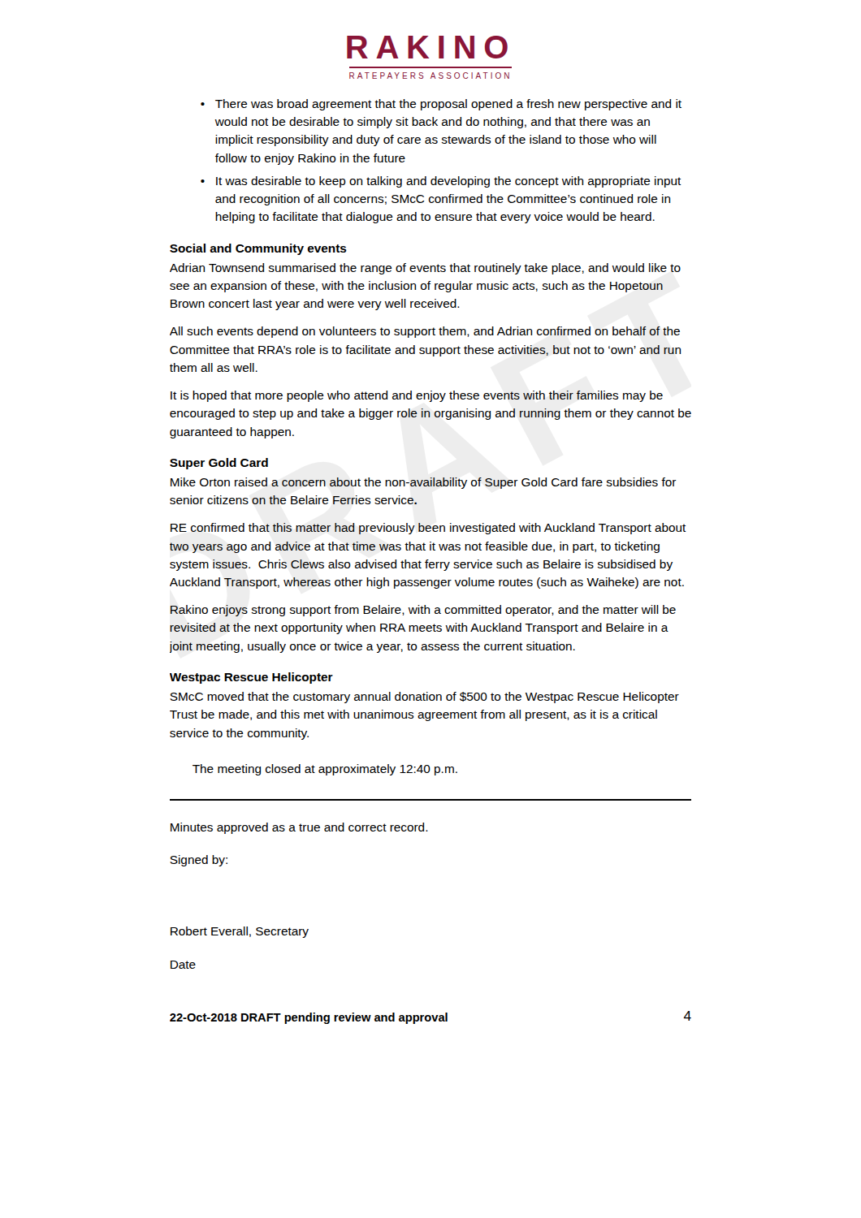DRAFT
RAKINO
RATEPAYERS ASSOCIATION
There was broad agreement that the proposal opened a fresh new perspective and it would not be desirable to simply sit back and do nothing, and that there was an implicit responsibility and duty of care as stewards of the island to those who will follow to enjoy Rakino in the future
It was desirable to keep on talking and developing the concept with appropriate input and recognition of all concerns; SMcC confirmed the Committee’s continued role in helping to facilitate that dialogue and to ensure that every voice would be heard.
Social and Community events
Adrian Townsend summarised the range of events that routinely take place, and would like to see an expansion of these, with the inclusion of regular music acts, such as the Hopetoun Brown concert last year and were very well received.
All such events depend on volunteers to support them, and Adrian confirmed on behalf of the Committee that RRA’s role is to facilitate and support these activities, but not to ‘own’ and run them all as well.
It is hoped that more people who attend and enjoy these events with their families may be encouraged to step up and take a bigger role in organising and running them or they cannot be guaranteed to happen.
Super Gold Card
Mike Orton raised a concern about the non-availability of Super Gold Card fare subsidies for senior citizens on the Belaire Ferries service.
RE confirmed that this matter had previously been investigated with Auckland Transport about two years ago and advice at that time was that it was not feasible due, in part, to ticketing system issues. Chris Clews also advised that ferry service such as Belaire is subsidised by Auckland Transport, whereas other high passenger volume routes (such as Waiheke) are not.
Rakino enjoys strong support from Belaire, with a committed operator, and the matter will be revisited at the next opportunity when RRA meets with Auckland Transport and Belaire in a joint meeting, usually once or twice a year, to assess the current situation.
Westpac Rescue Helicopter
SMcC moved that the customary annual donation of $500 to the Westpac Rescue Helicopter Trust be made, and this met with unanimous agreement from all present, as it is a critical service to the community.
The meeting closed at approximately 12:40 p.m.
Minutes approved as a true and correct record.
Signed by:
Robert Everall, Secretary
Date
22-Oct-2018 DRAFT pending review and approval
4